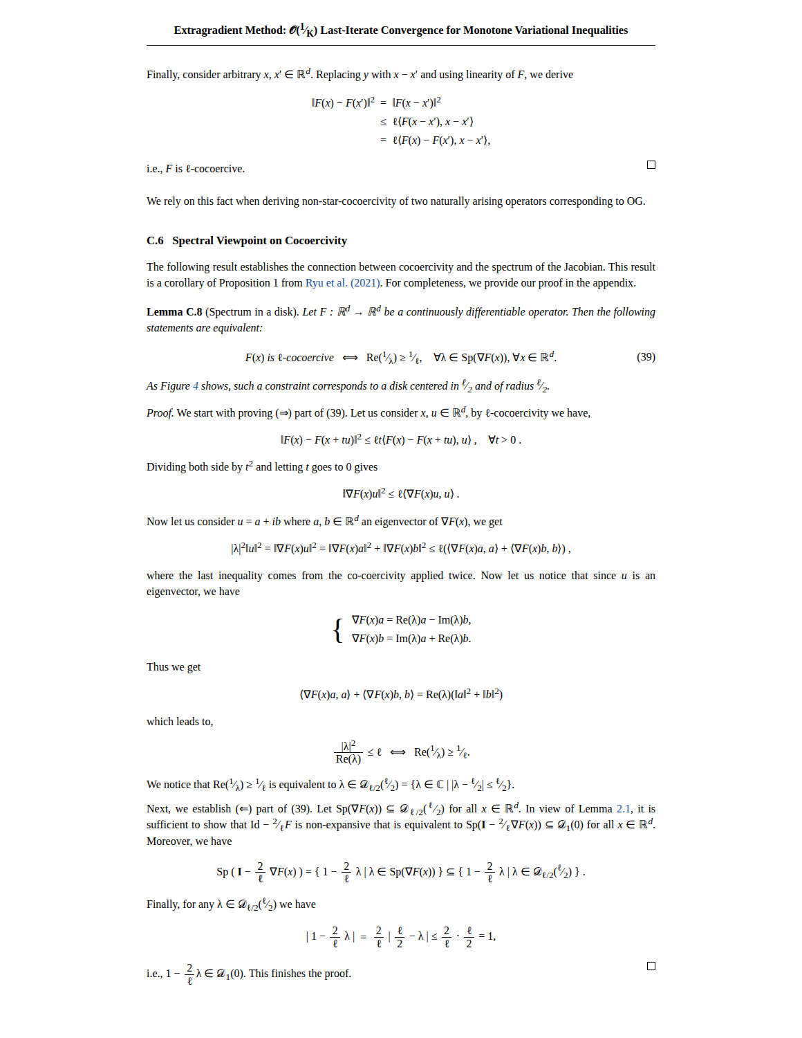Extragradient Method: 𝒪(1⁄K) Last-Iterate Convergence for Monotone Variational Inequalities
Finally, consider arbitrary x, x′ ∈ ℝd. Replacing y with x − x′ and using linearity of F, we derive
| ‖ F ( x ) − F ( x ′)‖ 2 | = | ‖ F ( x − x ′)‖ 2 |
| | ≤ | ℓ⟨ F ( x − x ′), x − x ′⟩ |
| | = | ℓ⟨ F ( x ) − F ( x ′), x − x ′⟩, |
i.e., F is ℓ-cocoercive.
We rely on this fact when deriving non-star-cocoercivity of two naturally arising operators corresponding to OG.
C.6 Spectral Viewpoint on Cocoercivity
The following result establishes the connection between cocoercivity and the spectrum of the Jacobian. This result is a corollary of Proposition 1 from Ryu et al. (2021). For completeness, we provide our proof in the appendix.
Lemma C.8 (Spectrum in a disk). Let F : ℝd → ℝd be a continuously differentiable operator. Then the following statements are equivalent:
F(x) is ℓ-cocoercive ⟺ Re(1⁄λ) ≥ 1⁄ℓ, ∀λ ∈ Sp(∇F(x)), ∀x ∈ ℝd.
(39)
As Figure 4 shows, such a constraint corresponds to a disk centered in ℓ⁄2 and of radius ℓ⁄2.
Proof. We start with proving (⇒) part of (39). Let us consider x, u ∈ ℝd, by ℓ-cocoercivity we have,
‖F(x) − F(x + tu)‖2 ≤ ℓt⟨F(x) − F(x + tu), u⟩ , ∀t > 0 .
Dividing both side by t2 and letting t goes to 0 gives
‖∇F(x)u‖2 ≤ ℓ⟨∇F(x)u, u⟩ .
Now let us consider u = a + ib where a, b ∈ ℝd an eigenvector of ∇F(x), we get
|λ|2‖u‖2 = ‖∇F(x)u‖2 = ‖∇F(x)a‖2 + ‖∇F(x)b‖2 ≤ ℓ(⟨∇F(x)a, a⟩ + ⟨∇F(x)b, b⟩) ,
where the last inequality comes from the co-coercivity applied twice. Now let us notice that since u is an eigenvector, we have
{
∇F(x)a = Re(λ)a − Im(λ)b,
∇F(x)b = Im(λ)a + Re(λ)b.
Thus we get
⟨∇F(x)a, a⟩ + ⟨∇F(x)b, b⟩ = Re(λ)(‖a‖2 + ‖b‖2)
which leads to,
|λ|2 Re(λ) ≤ ℓ ⟺ Re(1⁄λ) ≥ 1⁄ℓ.
We notice that Re(1⁄λ) ≥ 1⁄ℓ is equivalent to λ ∈ 𝒟ℓ/2(ℓ⁄2) = {λ ∈ ℂ | |λ − ℓ⁄2| ≤ ℓ⁄2}.
Next, we establish (⇐) part of (39). Let Sp(∇F(x)) ⊆ 𝒟ℓ/2(ℓ⁄2) for all x ∈ ℝd. In view of Lemma 2.1, it is sufficient to show that Id − 2⁄ℓF is non-expansive that is equivalent to Sp(I − 2⁄ℓ∇F(x)) ⊆ 𝒟1(0) for all x ∈ ℝd. Moreover, we have
Sp ( I − 2 ℓ ∇F(x) ) = { 1 − 2 ℓ λ | λ ∈ Sp(∇F(x)) } ⊆ { 1 − 2 ℓ λ | λ ∈ 𝒟ℓ/2(ℓ⁄2) } .
Finally, for any λ ∈ 𝒟ℓ/2(ℓ⁄2) we have
| / 1 − 2 ℓ λ / | = | 2 ℓ / ℓ 2 − λ / ≤ 2 ℓ · ℓ 2 = 1, |
i.e., 1 − 2 ℓλ ∈ 𝒟1(0). This finishes the proof.